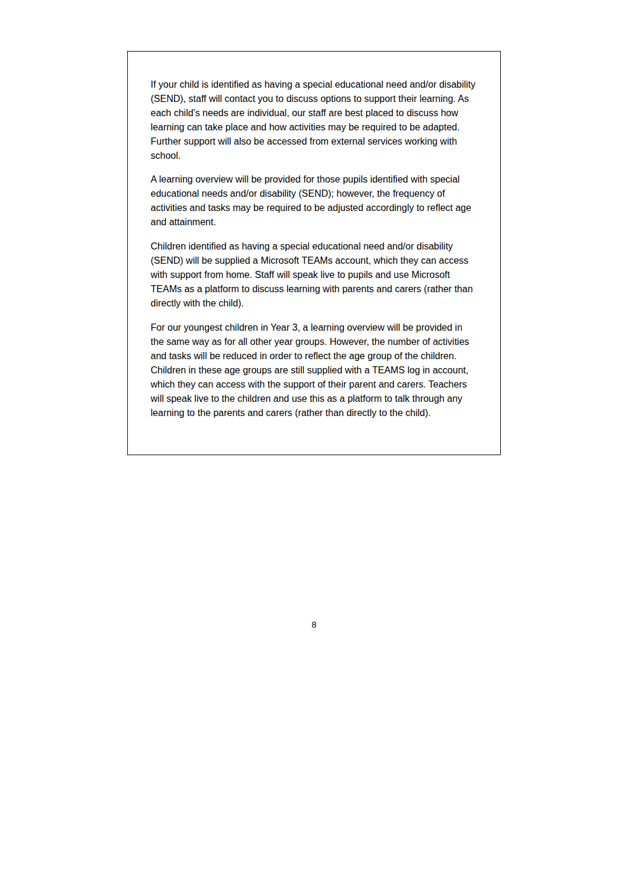If your child is identified as having a special educational need and/or disability (SEND), staff will contact you to discuss options to support their learning. As each child's needs are individual, our staff are best placed to discuss how learning can take place and how activities may be required to be adapted. Further support will also be accessed from external services working with school.
A learning overview will be provided for those pupils identified with special educational needs and/or disability (SEND); however, the frequency of activities and tasks may be required to be adjusted accordingly to reflect age and attainment.
Children identified as having a special educational need and/or disability (SEND) will be supplied a Microsoft TEAMs account, which they can access with support from home. Staff will speak live to pupils and use Microsoft TEAMs as a platform to discuss learning with parents and carers (rather than directly with the child).
For our youngest children in Year 3, a learning overview will be provided in the same way as for all other year groups. However, the number of activities and tasks will be reduced in order to reflect the age group of the children. Children in these age groups are still supplied with a TEAMS log in account, which they can access with the support of their parent and carers. Teachers will speak live to the children and use this as a platform to talk through any learning to the parents and carers (rather than directly to the child).
8